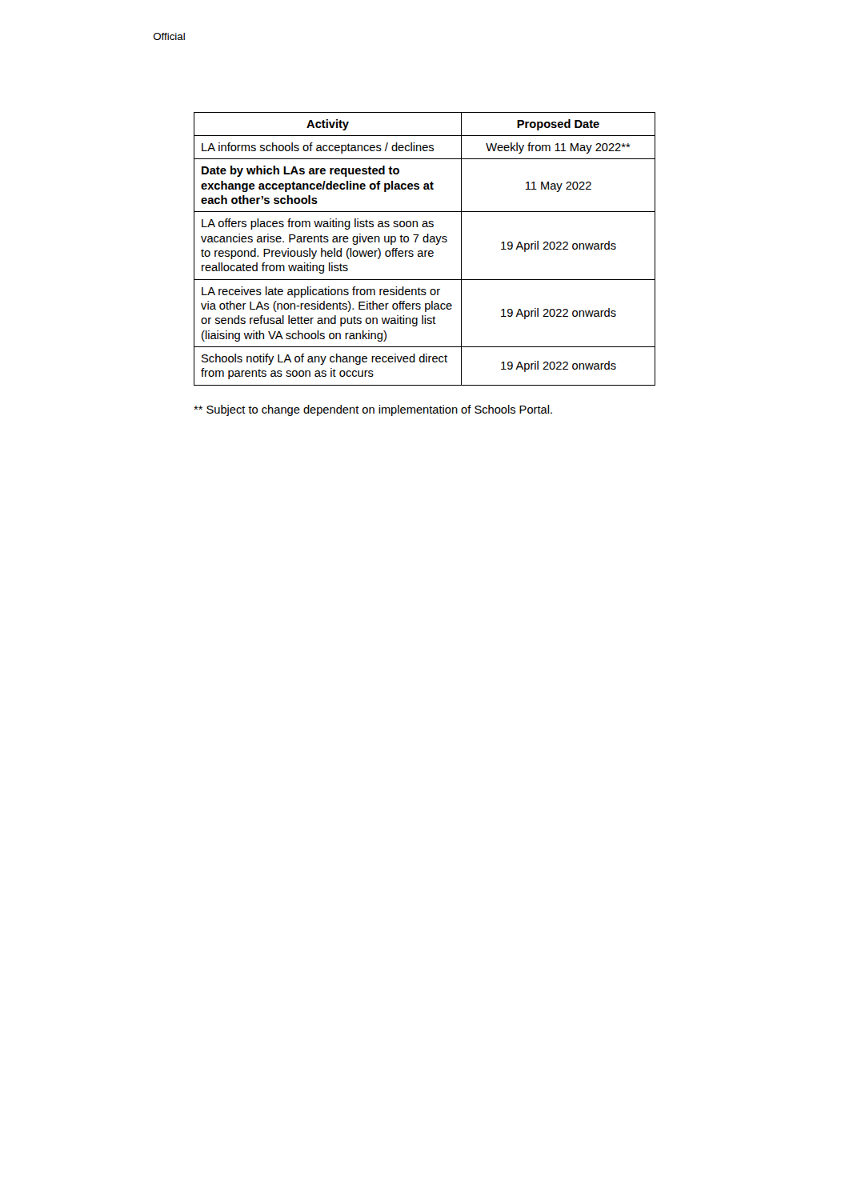Official
| Activity | Proposed Date |
| --- | --- |
| LA informs schools of acceptances / declines | Weekly from 11 May 2022** |
| Date by which LAs are requested to exchange acceptance/decline of places at each other’s schools | 11 May 2022 |
| LA offers places from waiting lists as soon as vacancies arise. Parents are given up to 7 days to respond. Previously held (lower) offers are reallocated from waiting lists | 19 April 2022 onwards |
| LA receives late applications from residents or via other LAs (non-residents). Either offers place or sends refusal letter and puts on waiting list (liaising with VA schools on ranking) | 19 April 2022 onwards |
| Schools notify LA of any change received direct from parents as soon as it occurs | 19 April 2022 onwards |
** Subject to change dependent on implementation of Schools Portal.